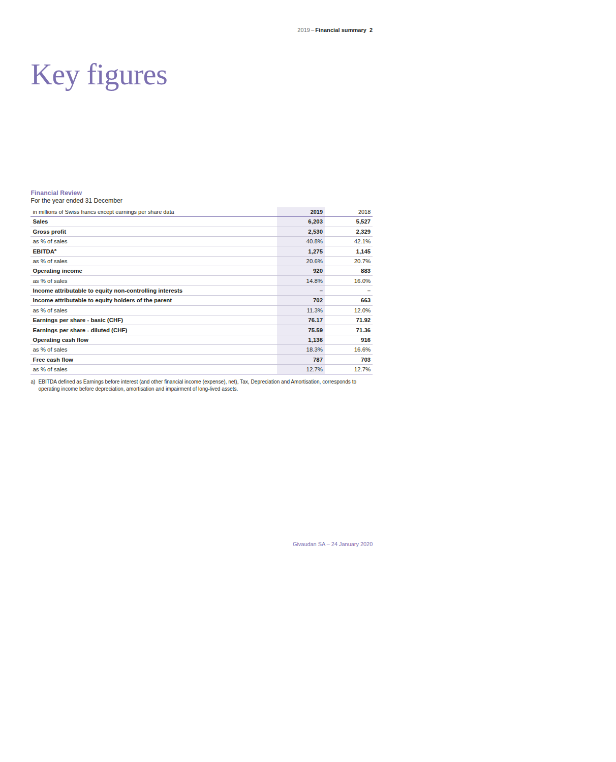2019–Financial summary 2
Key figures
Financial Review
For the year ended 31 December
| in millions of Swiss francs except earnings per share data | 2019 | 2018 |
| --- | --- | --- |
| Sales | 6,203 | 5,527 |
| Gross profit | 2,530 | 2,329 |
| as % of sales | 40.8% | 42.1% |
| EBITDA a | 1,275 | 1,145 |
| as % of sales | 20.6% | 20.7% |
| Operating income | 920 | 883 |
| as % of sales | 14.8% | 16.0% |
| Income attributable to equity non-controlling interests | – | – |
| Income attributable to equity holders of the parent | 702 | 663 |
| as % of sales | 11.3% | 12.0% |
| Earnings per share - basic (CHF) | 76.17 | 71.92 |
| Earnings per share - diluted (CHF) | 75.59 | 71.36 |
| Operating cash flow | 1,136 | 916 |
| as % of sales | 18.3% | 16.6% |
| Free cash flow | 787 | 703 |
| as % of sales | 12.7% | 12.7% |
a) EBITDA defined as Earnings before interest (and other financial income (expense), net), Tax, Depreciation and Amortisation, corresponds to operating income before depreciation, amortisation and impairment of long-lived assets.
Givaudan SA – 24 January 2020